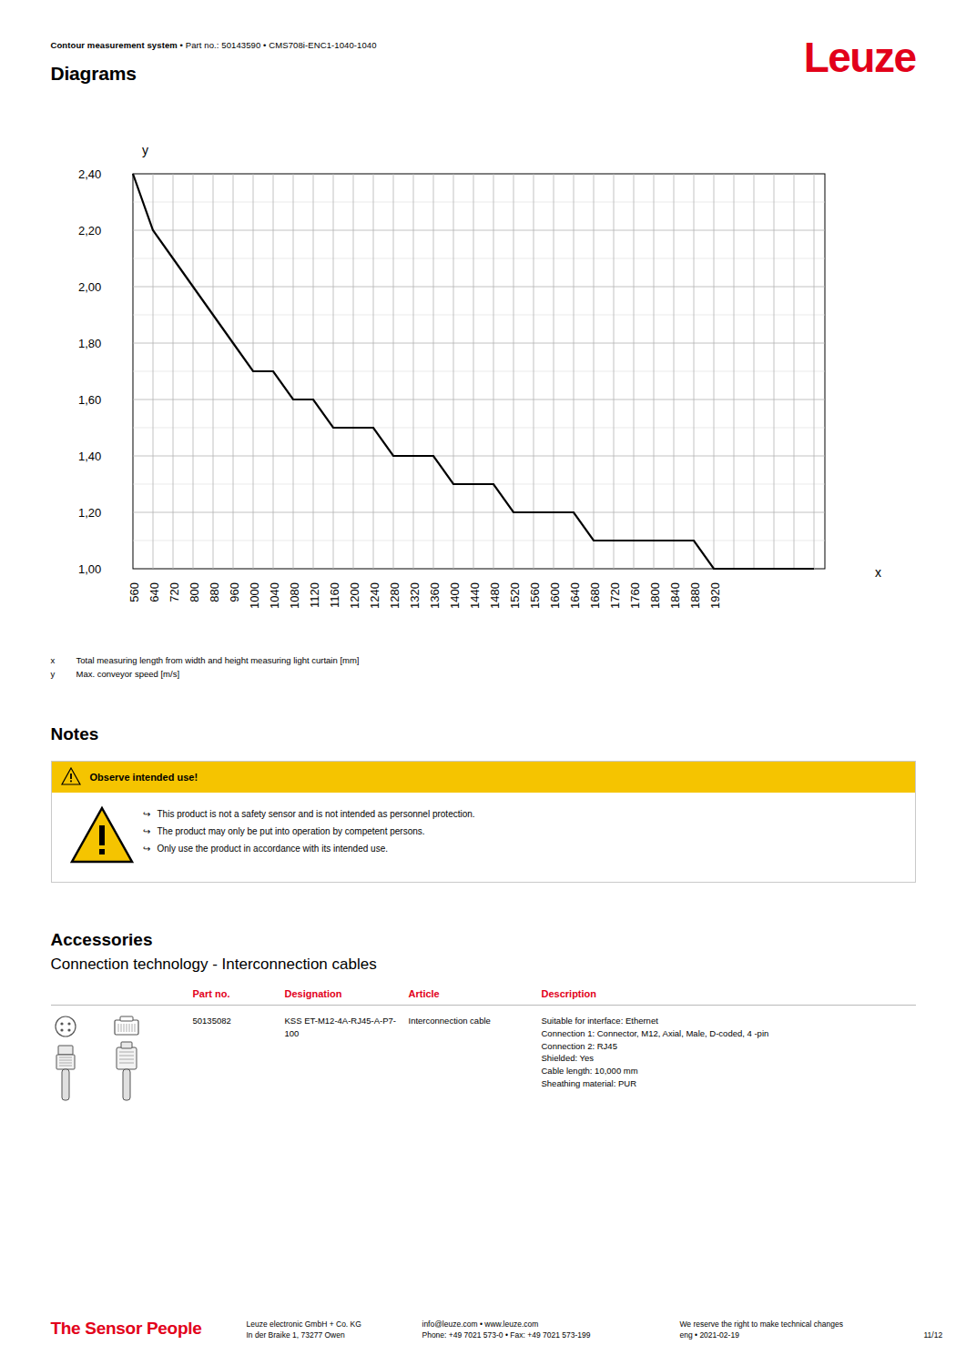Contour measurement system • Part no.: 50143590 • CMS708i-ENC1-1040-1040
Diagrams
Leuze
y 2,40 2,20 2,00 1,80 1,60 1,40 1,20 1,00 x 560 640 720 800 880 960 1000 1040 1080 1120 1160 1200 1240 1280 1320 1360 1400 1440 1480 1520 1560 1600 1640 1680 1720 1760 1800 1840 1880 1920
| x | Total measuring length from width and height measuring light curtain [mm] |
| y | Max. conveyor speed [m/s] |
Notes
Observe intended use!
This product is not a safety sensor and is not intended as personnel protection.
The product may only be put into operation by competent persons.
Only use the product in accordance with its intended use.
Accessories
Connection technology - Interconnection cables
| | Part no. | Designation | Article | Description |
| --- | --- | --- | --- | --- |
| | 50135082 | KSS ET-M12-4A-RJ45-A-P7-100 | Interconnection cable | Suitable for interface: Ethernet Connection 1: Connector, M12, Axial, Male, D-coded, 4 -pin Connection 2: RJ45 Shielded: Yes Cable length: 10,000 mm Sheathing material: PUR |
The Sensor People
Leuze electronic GmbH + Co. KG
In der Braike 1, 73277 Owen
info@leuze.com • www.leuze.com
Phone: +49 7021 573-0 • Fax: +49 7021 573-199
We reserve the right to make technical changes
eng • 2021-02-19
11/12